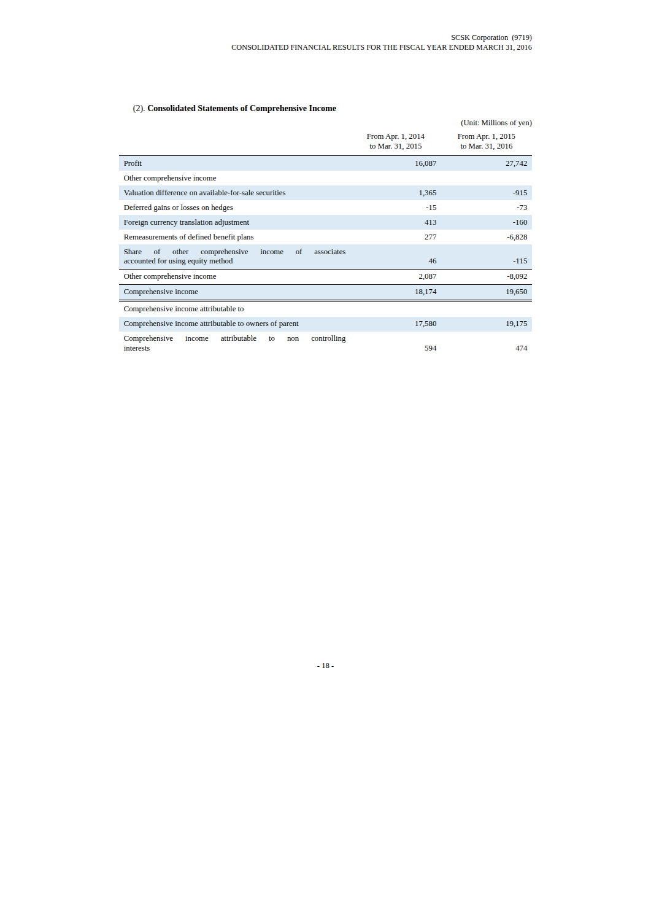SCSK Corporation (9719)
CONSOLIDATED FINANCIAL RESULTS FOR THE FISCAL YEAR ENDED MARCH 31, 2016
(2). Consolidated Statements of Comprehensive Income
(Unit: Millions of yen)
| | From Apr. 1, 2014 to Mar. 31, 2015 | From Apr. 1, 2015 to Mar. 31, 2016 |
| --- | --- | --- |
| Profit | 16,087 | 27,742 |
| Other comprehensive income | | |
| Valuation difference on available-for-sale securities | 1,365 | -915 |
| Deferred gains or losses on hedges | -15 | -73 |
| Foreign currency translation adjustment | 413 | -160 |
| Remeasurements of defined benefit plans | 277 | -6,828 |
| Share of other comprehensive income of associates accounted for using equity method | 46 | -115 |
| Other comprehensive income | 2,087 | -8,092 |
| Comprehensive income | 18,174 | 19,650 |
| Comprehensive income attributable to | | |
| Comprehensive income attributable to owners of parent | 17,580 | 19,175 |
| Comprehensive income attributable to non controlling interests | 594 | 474 |
- 18 -